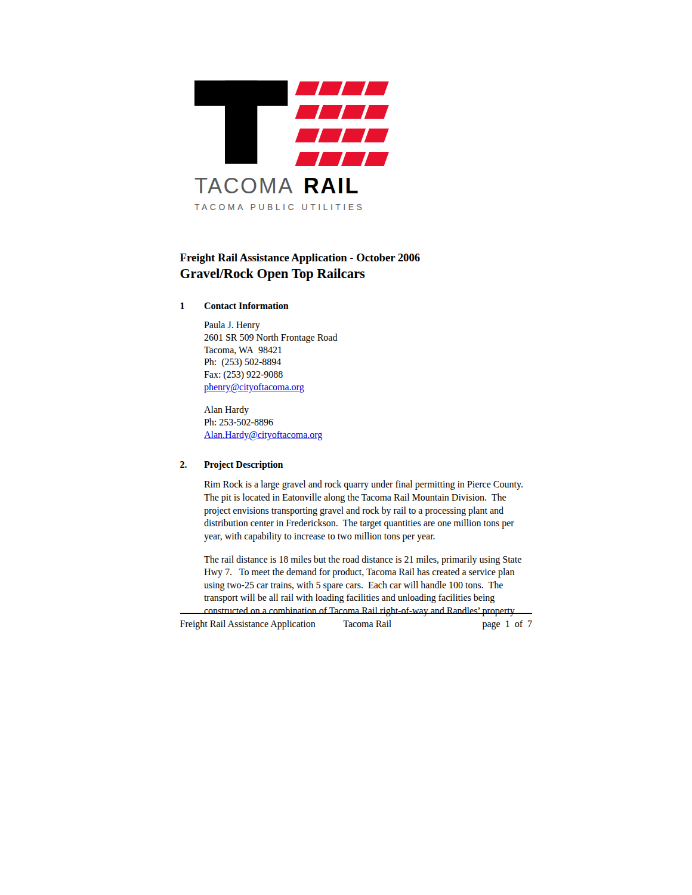TACOMA RAIL TACOMA PUBLIC UTILITIES
Freight Rail Assistance Application - October 2006 Gravel/Rock Open Top Railcars
1 Contact Information
Paula J. Henry
2601 SR 509 North Frontage Road
Tacoma, WA 98421
Ph: (253) 502-8894
Fax: (253) 922-9088
phenry@cityoftacoma.org
Alan Hardy
Ph: 253-502-8896
Alan.Hardy@cityoftacoma.org
2. Project Description
Rim Rock is a large gravel and rock quarry under final permitting in Pierce County. The pit is located in Eatonville along the Tacoma Rail Mountain Division. The project envisions transporting gravel and rock by rail to a processing plant and distribution center in Frederickson. The target quantities are one million tons per year, with capability to increase to two million tons per year.
The rail distance is 18 miles but the road distance is 21 miles, primarily using State Hwy 7. To meet the demand for product, Tacoma Rail has created a service plan using two-25 car trains, with 5 spare cars. Each car will handle 100 tons. The transport will be all rail with loading facilities and unloading facilities being constructed on a combination of Tacoma Rail right-of-way and Randles’ property.
Freight Rail Assistance Application Tacoma Rail page 1 of 7